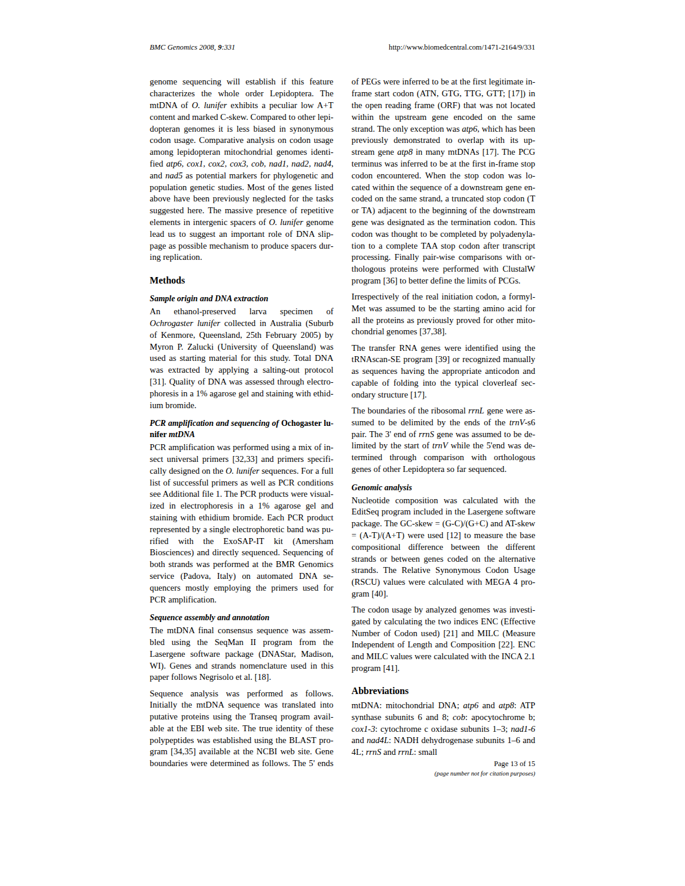BMC Genomics 2008, 9:331
http://www.biomedcentral.com/1471-2164/9/331
genome sequencing will establish if this feature characterizes the whole order Lepidoptera. The mtDNA of O. lunifer exhibits a peculiar low A+T content and marked C-skew. Compared to other lepidopteran genomes it is less biased in synonymous codon usage. Comparative analysis on codon usage among lepidopteran mitochondrial genomes identified atp6, cox1, cox2, cox3, cob, nad1, nad2, nad4, and nad5 as potential markers for phylogenetic and population genetic studies. Most of the genes listed above have been previously neglected for the tasks suggested here. The massive presence of repetitive elements in intergenic spacers of O. lunifer genome lead us to suggest an important role of DNA slippage as possible mechanism to produce spacers during replication.
Methods
Sample origin and DNA extraction
An ethanol-preserved larva specimen of Ochrogaster lunifer collected in Australia (Suburb of Kenmore, Queensland, 25th February 2005) by Myron P. Zalucki (University of Queensland) was used as starting material for this study. Total DNA was extracted by applying a salting-out protocol [31]. Quality of DNA was assessed through electrophoresis in a 1% agarose gel and staining with ethidium bromide.
PCR amplification and sequencing of Ochogaster lunifer mtDNA
PCR amplification was performed using a mix of insect universal primers [32,33] and primers specifically designed on the O. lunifer sequences. For a full list of successful primers as well as PCR conditions see Additional file 1. The PCR products were visualized in electrophoresis in a 1% agarose gel and staining with ethidium bromide. Each PCR product represented by a single electrophoretic band was purified with the ExoSAP-IT kit (Amersham Biosciences) and directly sequenced. Sequencing of both strands was performed at the BMR Genomics service (Padova, Italy) on automated DNA sequencers mostly employing the primers used for PCR amplification.
Sequence assembly and annotation
The mtDNA final consensus sequence was assembled using the SeqMan II program from the Lasergene software package (DNAStar, Madison, WI). Genes and strands nomenclature used in this paper follows Negrisolo et al. [18].
Sequence analysis was performed as follows. Initially the mtDNA sequence was translated into putative proteins using the Transeq program available at the EBI web site. The true identity of these polypeptides was established using the BLAST program [34,35] available at the NCBI web site. Gene boundaries were determined as follows. The 5' ends of PEGs were inferred to be at the first legitimate in-frame start codon (ATN, GTG, TTG, GTT; [17]) in the open reading frame (ORF) that was not located within the upstream gene encoded on the same strand. The only exception was atp6, which has been previously demonstrated to overlap with its upstream gene atp8 in many mtDNAs [17]. The PCG terminus was inferred to be at the first in-frame stop codon encountered. When the stop codon was located within the sequence of a downstream gene encoded on the same strand, a truncated stop codon (T or TA) adjacent to the beginning of the downstream gene was designated as the termination codon. This codon was thought to be completed by polyadenylation to a complete TAA stop codon after transcript processing. Finally pair-wise comparisons with orthologous proteins were performed with ClustalW program [36] to better define the limits of PCGs.
Irrespectively of the real initiation codon, a formyl-Met was assumed to be the starting amino acid for all the proteins as previously proved for other mitochondrial genomes [37,38].
The transfer RNA genes were identified using the tRNAscan-SE program [39] or recognized manually as sequences having the appropriate anticodon and capable of folding into the typical cloverleaf secondary structure [17].
The boundaries of the ribosomal rrnL gene were assumed to be delimited by the ends of the trnV-s6 pair. The 3' end of rrnS gene was assumed to be delimited by the start of trnV while the 5'end was determined through comparison with orthologous genes of other Lepidoptera so far sequenced.
Genomic analysis
Nucleotide composition was calculated with the EditSeq program included in the Lasergene software package. The GC-skew = (G-C)/(G+C) and AT-skew = (A-T)/(A+T) were used [12] to measure the base compositional difference between the different strands or between genes coded on the alternative strands. The Relative Synonymous Codon Usage (RSCU) values were calculated with MEGA 4 program [40].
The codon usage by analyzed genomes was investigated by calculating the two indices ENC (Effective Number of Codon used) [21] and MILC (Measure Independent of Length and Composition [22]. ENC and MILC values were calculated with the INCA 2.1 program [41].
Abbreviations
mtDNA: mitochondrial DNA; atp6 and atp8: ATP synthase subunits 6 and 8; cob: apocytochrome b; cox1-3: cytochrome c oxidase subunits 1–3; nad1-6 and nad4L: NADH dehydrogenase subunits 1–6 and 4L; rrnS and rrnL: small
Page 13 of 15 (page number not for citation purposes)